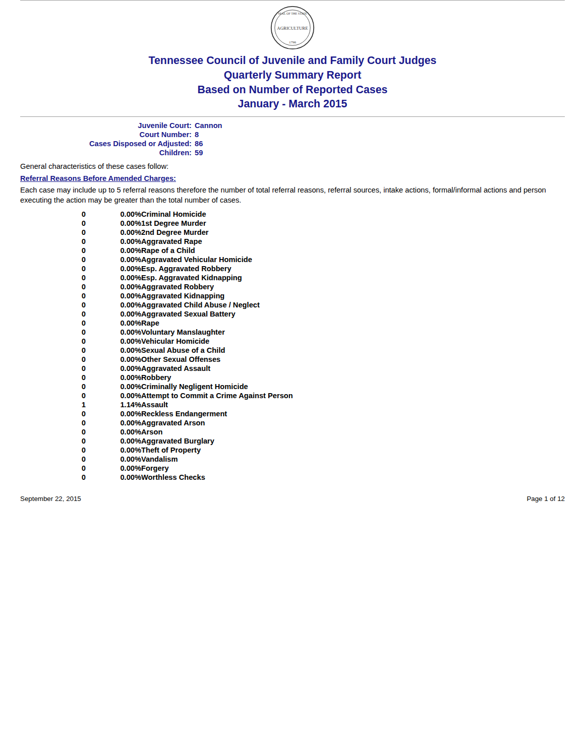Tennessee Council of Juvenile and Family Court Judges
Quarterly Summary Report
Based on Number of Reported Cases
January - March 2015
Juvenile Court: Cannon
Court Number: 8
Cases Disposed or Adjusted: 86
Children: 59
General characteristics of these cases follow:
Referral Reasons Before Amended Charges:
Each case may include up to 5 referral reasons therefore the number of total referral reasons, referral sources, intake actions, formal/informal actions and person executing the action may be greater than the total number of cases.
| 0 | 0.00% | Criminal Homicide |
| 0 | 0.00% | 1st Degree Murder |
| 0 | 0.00% | 2nd Degree Murder |
| 0 | 0.00% | Aggravated Rape |
| 0 | 0.00% | Rape of a Child |
| 0 | 0.00% | Aggravated Vehicular Homicide |
| 0 | 0.00% | Esp. Aggravated Robbery |
| 0 | 0.00% | Esp. Aggravated Kidnapping |
| 0 | 0.00% | Aggravated Robbery |
| 0 | 0.00% | Aggravated Kidnapping |
| 0 | 0.00% | Aggravated Child Abuse / Neglect |
| 0 | 0.00% | Aggravated Sexual Battery |
| 0 | 0.00% | Rape |
| 0 | 0.00% | Voluntary Manslaughter |
| 0 | 0.00% | Vehicular Homicide |
| 0 | 0.00% | Sexual Abuse of a Child |
| 0 | 0.00% | Other Sexual Offenses |
| 0 | 0.00% | Aggravated Assault |
| 0 | 0.00% | Robbery |
| 0 | 0.00% | Criminally Negligent Homicide |
| 0 | 0.00% | Attempt to Commit a Crime Against Person |
| 1 | 1.14% | Assault |
| 0 | 0.00% | Reckless Endangerment |
| 0 | 0.00% | Aggravated Arson |
| 0 | 0.00% | Arson |
| 0 | 0.00% | Aggravated Burglary |
| 0 | 0.00% | Theft of Property |
| 0 | 0.00% | Vandalism |
| 0 | 0.00% | Forgery |
| 0 | 0.00% | Worthless Checks |
September 22, 2015
Page 1 of 12